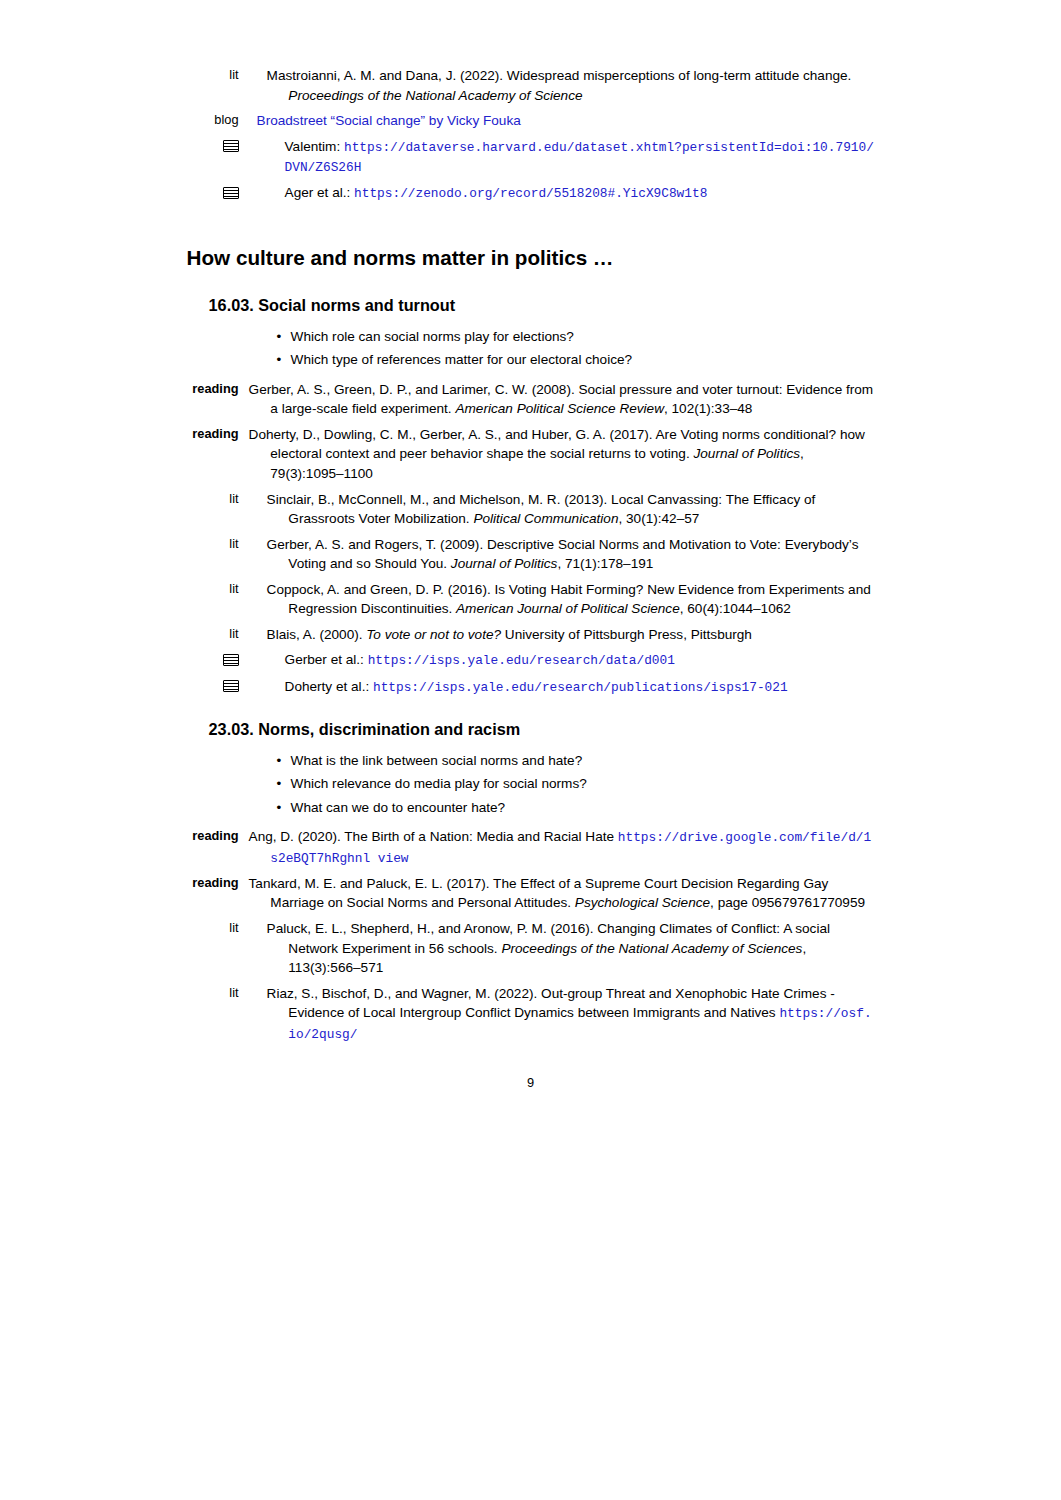lit
Mastroianni, A. M. and Dana, J. (2022). Widespread misperceptions of long-term attitude change. Proceedings of the National Academy of Science
blog
Broadstreet “Social change” by Vicky Fouka
Valentim: https://dataverse.harvard.edu/dataset.xhtml?persistentId=doi:10.7910/DVN/Z6S26H
Ager et al.: https://zenodo.org/record/5518208#.YicX9C8w1t8
How culture and norms matter in politics …
16.03. Social norms and turnout
Which role can social norms play for elections?
Which type of references matter for our electoral choice?
reading
Gerber, A. S., Green, D. P., and Larimer, C. W. (2008). Social pressure and voter turnout: Evidence from a large-scale field experiment. American Political Science Review, 102(1):33–48
reading
Doherty, D., Dowling, C. M., Gerber, A. S., and Huber, G. A. (2017). Are Voting norms conditional? how electoral context and peer behavior shape the social returns to voting. Journal of Politics, 79(3):1095–1100
lit
Sinclair, B., McConnell, M., and Michelson, M. R. (2013). Local Canvassing: The Efficacy of Grassroots Voter Mobilization. Political Communication, 30(1):42–57
lit
Gerber, A. S. and Rogers, T. (2009). Descriptive Social Norms and Motivation to Vote: Everybody’s Voting and so Should You. Journal of Politics, 71(1):178–191
lit
Coppock, A. and Green, D. P. (2016). Is Voting Habit Forming? New Evidence from Experiments and Regression Discontinuities. American Journal of Political Science, 60(4):1044–1062
lit
Blais, A. (2000). To vote or not to vote? University of Pittsburgh Press, Pittsburgh
Gerber et al.: https://isps.yale.edu/research/data/d001
Doherty et al.: https://isps.yale.edu/research/publications/isps17-021
23.03. Norms, discrimination and racism
What is the link between social norms and hate?
Which relevance do media play for social norms?
What can we do to encounter hate?
reading
Ang, D. (2020). The Birth of a Nation: Media and Racial Hate https://drive.google.com/file/d/1s2eBQT7hRghnl view
reading
Tankard, M. E. and Paluck, E. L. (2017). The Effect of a Supreme Court Decision Regarding Gay Marriage on Social Norms and Personal Attitudes. Psychological Science, page 095679761770959
lit
Paluck, E. L., Shepherd, H., and Aronow, P. M. (2016). Changing Climates of Conflict: A social Network Experiment in 56 schools. Proceedings of the National Academy of Sciences, 113(3):566–571
lit
Riaz, S., Bischof, D., and Wagner, M. (2022). Out-group Threat and Xenophobic Hate Crimes - Evidence of Local Intergroup Conflict Dynamics between Immigrants and Natives https://osf.io/2qusg/
9